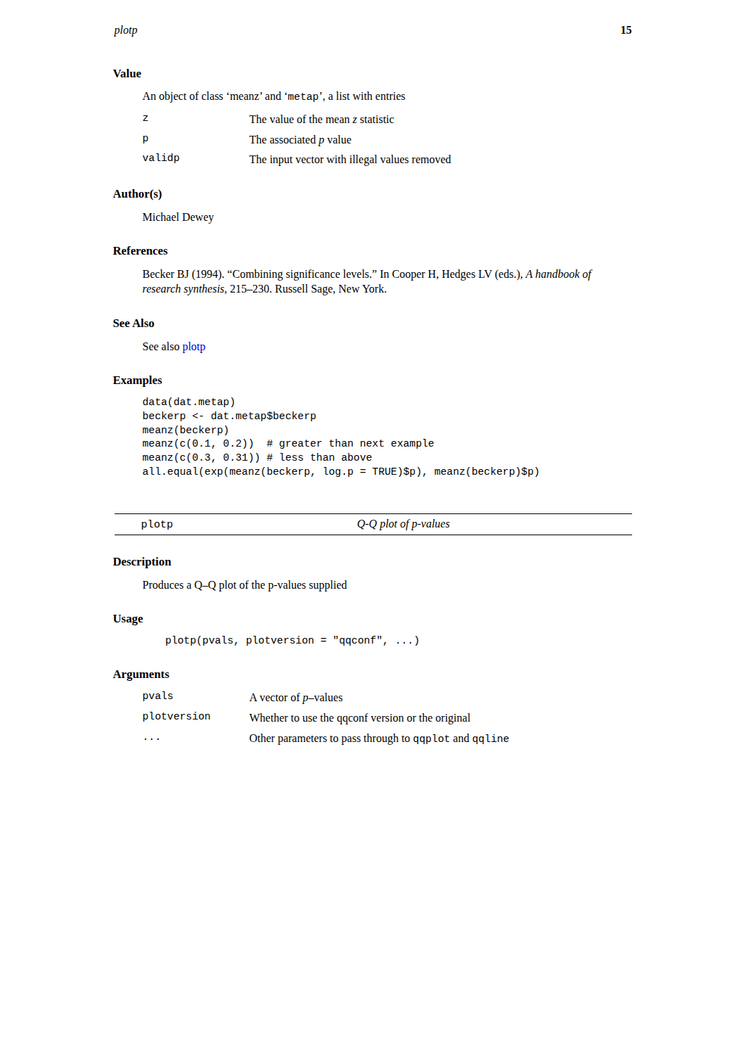plotp 15
Value
An object of class ‘meanz’ and ‘metap’, a list with entries
z
The value of the mean z statistic
p
The associated p value
validp
The input vector with illegal values removed
Author(s)
Michael Dewey
References
Becker BJ (1994). “Combining significance levels.” In Cooper H, Hedges LV (eds.), A handbook of research synthesis, 215–230. Russell Sage, New York.
See Also
See also plotp
Examples
data(dat.metap)
beckerp <- dat.metap$beckerp
meanz(beckerp)
meanz(c(0.1, 0.2))  # greater than next example
meanz(c(0.3, 0.31)) # less than above
all.equal(exp(meanz(beckerp, log.p = TRUE)$p), meanz(beckerp)$p)
plotp Q-Q plot of p-values
Description
Produces a Q–Q plot of the p-values supplied
Usage
plotp(pvals, plotversion = "qqconf", ...)
Arguments
pvals
A vector of p–values
plotversion
Whether to use the qqconf version or the original
...
Other parameters to pass through to qqplot and qqline